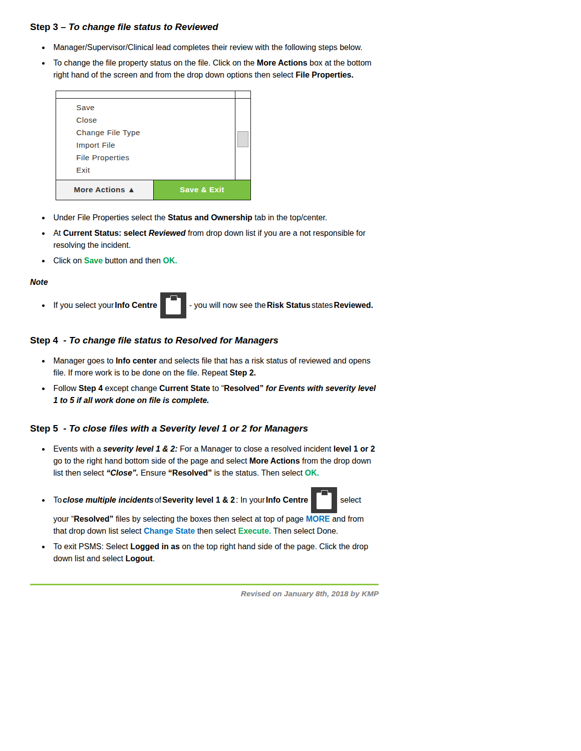Step 3 – To change file status to Reviewed
Manager/Supervisor/Clinical lead completes their review with the following steps below.
To change the file property status on the file. Click on the More Actions box at the bottom right hand of the screen and from the drop down options then select File Properties.
Save
Close
Change File Type
Import File
File Properties
Exit
More Actions ▲
Save & Exit
Under File Properties select the Status and Ownership tab in the top/center.
At Current Status: select Reviewed from drop down list if you are a not responsible for resolving the incident.
Click on Save button and then OK.
Note
If you select your Info Centre - you will now see the Risk Status states Reviewed.
Step 4 - To change file status to Resolved for Managers
Manager goes to Info center and selects file that has a risk status of reviewed and opens file. If more work is to be done on the file. Repeat Step 2.
Follow Step 4 except change Current State to “Resolved” for Events with severity level 1 to 5 if all work done on file is complete.
Step 5 - To close files with a Severity level 1 or 2 for Managers
Events with a severity level 1 & 2: For a Manager to close a resolved incident level 1 or 2 go to the right hand bottom side of the page and select More Actions from the drop down list then select “Close”. Ensure “Resolved” is the status. Then select OK.
To close multiple incidents of Severity level 1 & 2: In your Info Centre select your “Resolved” files by selecting the boxes then select at top of page MORE and from that drop down list select Change State then select Execute. Then select Done.
To exit PSMS: Select Logged in as on the top right hand side of the page. Click the drop down list and select Logout.
Revised on January 8th, 2018 by KMP